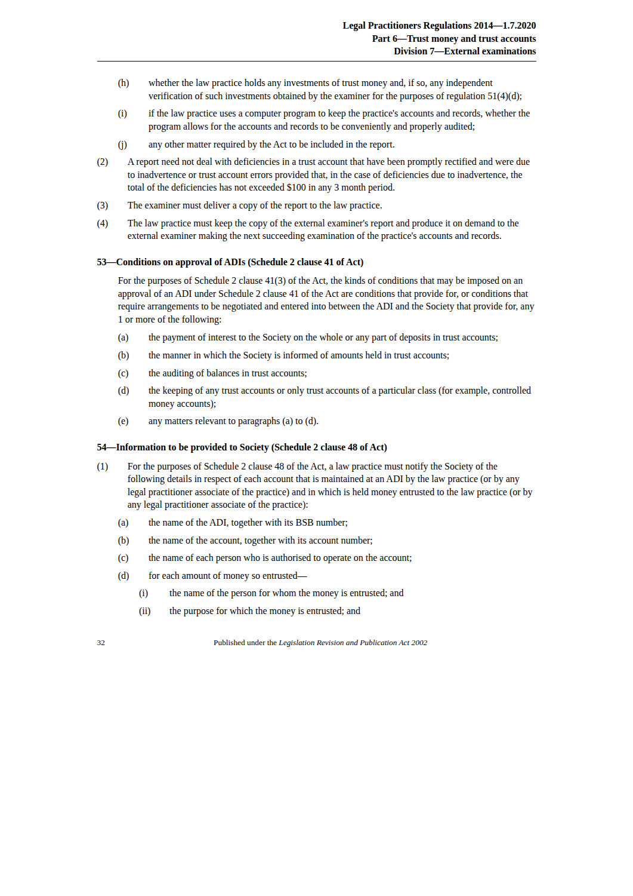Legal Practitioners Regulations 2014—1.7.2020 Part 6—Trust money and trust accounts Division 7—External examinations
(h) whether the law practice holds any investments of trust money and, if so, any independent verification of such investments obtained by the examiner for the purposes of regulation 51(4)(d);
(i) if the law practice uses a computer program to keep the practice's accounts and records, whether the program allows for the accounts and records to be conveniently and properly audited;
(j) any other matter required by the Act to be included in the report.
(2) A report need not deal with deficiencies in a trust account that have been promptly rectified and were due to inadvertence or trust account errors provided that, in the case of deficiencies due to inadvertence, the total of the deficiencies has not exceeded $100 in any 3 month period.
(3) The examiner must deliver a copy of the report to the law practice.
(4) The law practice must keep the copy of the external examiner's report and produce it on demand to the external examiner making the next succeeding examination of the practice's accounts and records.
53—Conditions on approval of ADIs (Schedule 2 clause 41 of Act)
For the purposes of Schedule 2 clause 41(3) of the Act, the kinds of conditions that may be imposed on an approval of an ADI under Schedule 2 clause 41 of the Act are conditions that provide for, or conditions that require arrangements to be negotiated and entered into between the ADI and the Society that provide for, any 1 or more of the following:
(a) the payment of interest to the Society on the whole or any part of deposits in trust accounts;
(b) the manner in which the Society is informed of amounts held in trust accounts;
(c) the auditing of balances in trust accounts;
(d) the keeping of any trust accounts or only trust accounts of a particular class (for example, controlled money accounts);
(e) any matters relevant to paragraphs (a) to (d).
54—Information to be provided to Society (Schedule 2 clause 48 of Act)
(1) For the purposes of Schedule 2 clause 48 of the Act, a law practice must notify the Society of the following details in respect of each account that is maintained at an ADI by the law practice (or by any legal practitioner associate of the practice) and in which is held money entrusted to the law practice (or by any legal practitioner associate of the practice):
(a) the name of the ADI, together with its BSB number;
(b) the name of the account, together with its account number;
(c) the name of each person who is authorised to operate on the account;
(d) for each amount of money so entrusted—
(i) the name of the person for whom the money is entrusted; and
(ii) the purpose for which the money is entrusted; and
32 Published under the Legislation Revision and Publication Act 2002